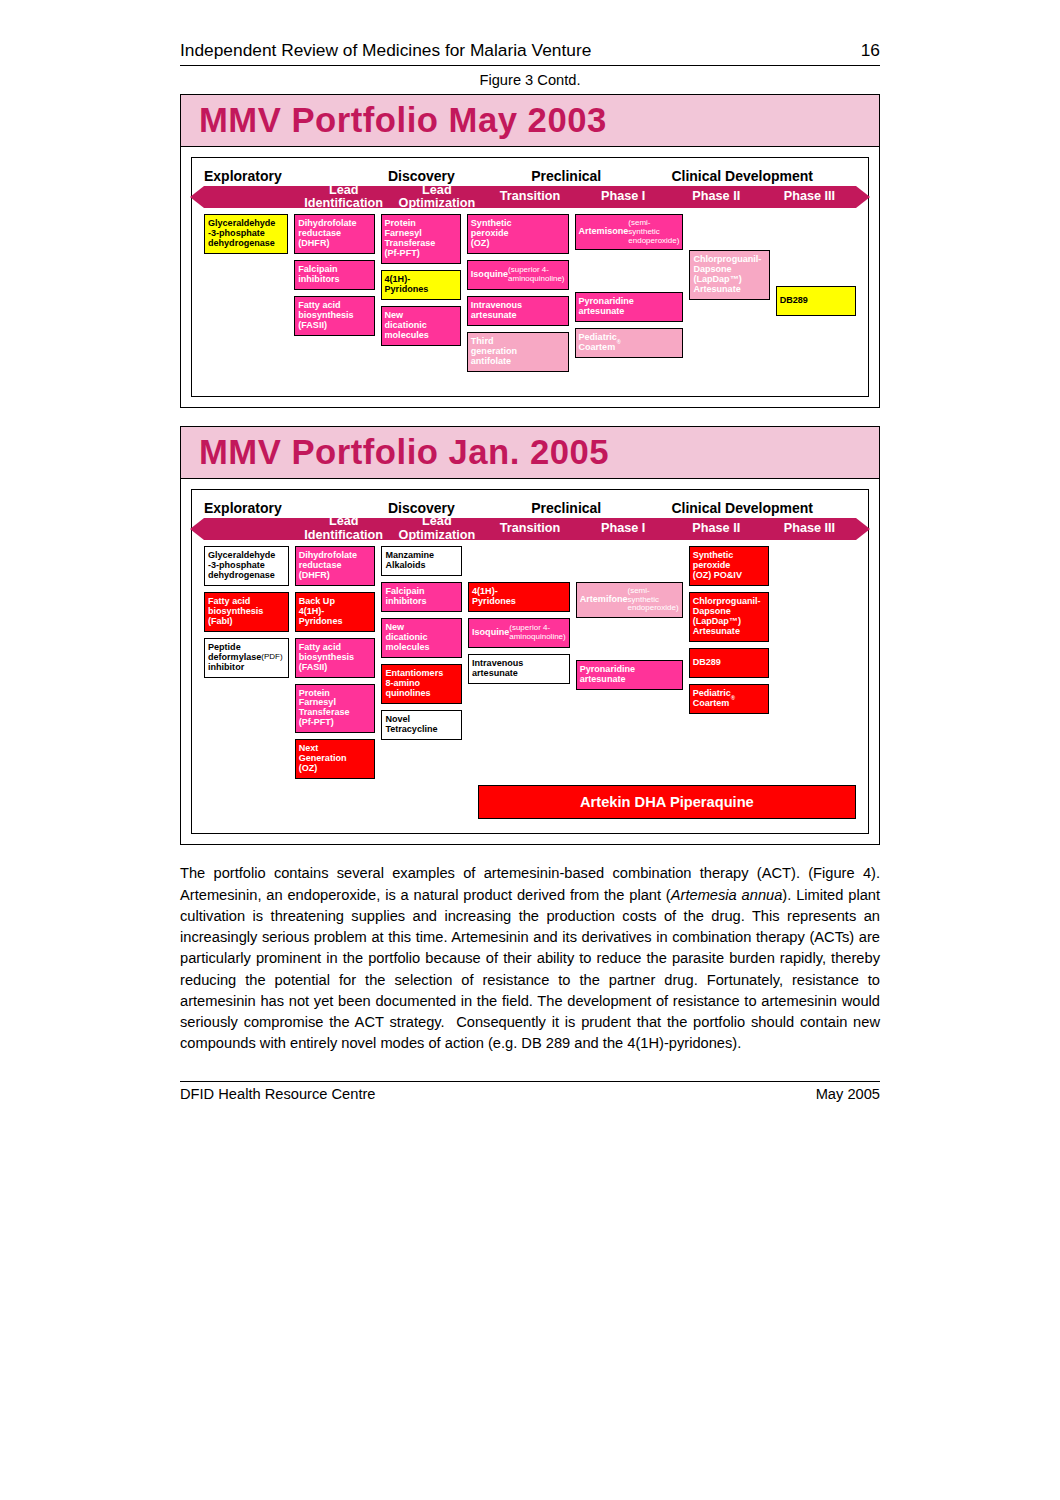Independent Review of Medicines for Malaria Venture 16
Figure 3 Contd.
MMV Portfolio May 2003
Exploratory
Discovery
Preclinical
Clinical Development
Lead
Identification
Lead
Optimization
Transition
Phase I
Phase II
Phase III
Glyceraldehyde
-3-phosphate
dehydrogenase
Dihydrofolate
reductase
(DHFR)
Falcipain
inhibitors
Fatty acid
biosynthesis
(FASII)
Protein
Farnesyl
Transferase
(Pf-PFT)
4(1H)-
Pyridones
New
dicationic
molecules
Synthetic
peroxide
(OZ)
Isoquine
(superior 4-
aminoquinoline)
Intravenous
artesunate
Third
generation
antifolate
Artemisone
(semi-synthetic
endoperoxide)
Pyronaridine
artesunate
Pediatric
Coartem®
Chlorproguanil-
Dapsone
(LapDap™)
Artesunate
DB289
MMV Portfolio Jan. 2005
Exploratory
Discovery
Preclinical
Clinical Development
Lead
Identification
Lead
Optimization
Transition
Phase I
Phase II
Phase III
Glyceraldehyde
-3-phosphate
dehydrogenase
Fatty acid
biosynthesis
(FabI)
Peptide
deformylase
inhibitor (PDF)
Dihydrofolate
reductase
(DHFR)
Back Up
4(1H)-
Pyridones
Fatty acid
biosynthesis
(FASII)
Protein
Farnesyl
Transferase
(Pf-PFT)
Next
Generation
(OZ)
Manzamine
Alkaloids
Falcipain
inhibitors
New
dicationic
molecules
Entantiomers
8-amino
quinolines
Novel
Tetracycline
4(1H)-
Pyridones
Isoquine
(superior 4-
aminoquinoline)
Intravenous
artesunate
Artemifone
(semi-synthetic
endoperoxide)
Pyronaridine
artesunate
Synthetic
peroxide
(OZ) PO&IV
Chlorproguanil-
Dapsone
(LapDap™)
Artesunate
DB289
Pediatric
Coartem®
Artekin DHA Piperaquine
The portfolio contains several examples of artemesinin-based combination therapy (ACT). (Figure 4). Artemesinin, an endoperoxide, is a natural product derived from the plant (Artemesia annua). Limited plant cultivation is threatening supplies and increasing the production costs of the drug. This represents an increasingly serious problem at this time. Artemesinin and its derivatives in combination therapy (ACTs) are particularly prominent in the portfolio because of their ability to reduce the parasite burden rapidly, thereby reducing the potential for the selection of resistance to the partner drug. Fortunately, resistance to artemesinin has not yet been documented in the field. The development of resistance to artemesinin would seriously compromise the ACT strategy. Consequently it is prudent that the portfolio should contain new compounds with entirely novel modes of action (e.g. DB 289 and the 4(1H)-pyridones).
DFID Health Resource Centre May 2005